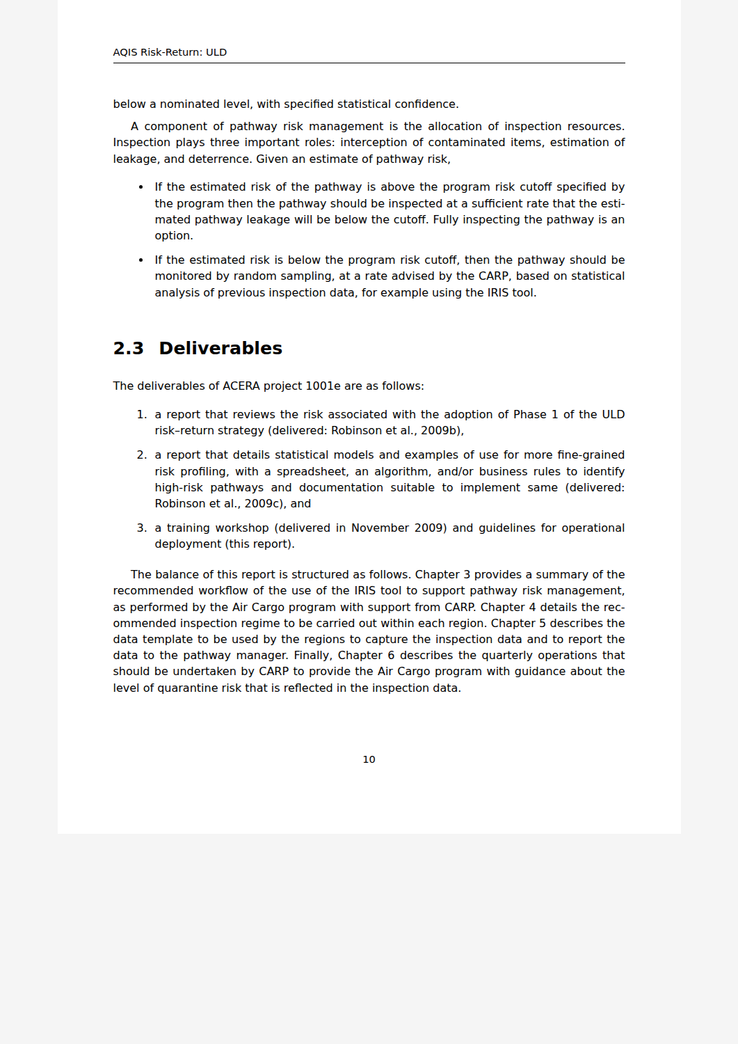AQIS Risk-Return: ULD
below a nominated level, with specified statistical confidence.
A component of pathway risk management is the allocation of inspection resources. Inspection plays three important roles: interception of contaminated items, estimation of leakage, and deterrence. Given an estimate of pathway risk,
If the estimated risk of the pathway is above the program risk cutoff specified by the program then the pathway should be inspected at a sufficient rate that the estimated pathway leakage will be below the cutoff. Fully inspecting the pathway is an option.
If the estimated risk is below the program risk cutoff, then the pathway should be monitored by random sampling, at a rate advised by the CARP, based on statistical analysis of previous inspection data, for example using the IRIS tool.
2.3 Deliverables
The deliverables of ACERA project 1001e are as follows:
a report that reviews the risk associated with the adoption of Phase 1 of the ULD risk–return strategy (delivered: Robinson et al., 2009b),
a report that details statistical models and examples of use for more fine-grained risk profiling, with a spreadsheet, an algorithm, and/or business rules to identify high-risk pathways and documentation suitable to implement same (delivered: Robinson et al., 2009c), and
a training workshop (delivered in November 2009) and guidelines for operational deployment (this report).
The balance of this report is structured as follows. Chapter 3 provides a summary of the recommended workflow of the use of the IRIS tool to support pathway risk management, as performed by the Air Cargo program with support from CARP. Chapter 4 details the recommended inspection regime to be carried out within each region. Chapter 5 describes the data template to be used by the regions to capture the inspection data and to report the data to the pathway manager. Finally, Chapter 6 describes the quarterly operations that should be undertaken by CARP to provide the Air Cargo program with guidance about the level of quarantine risk that is reflected in the inspection data.
10